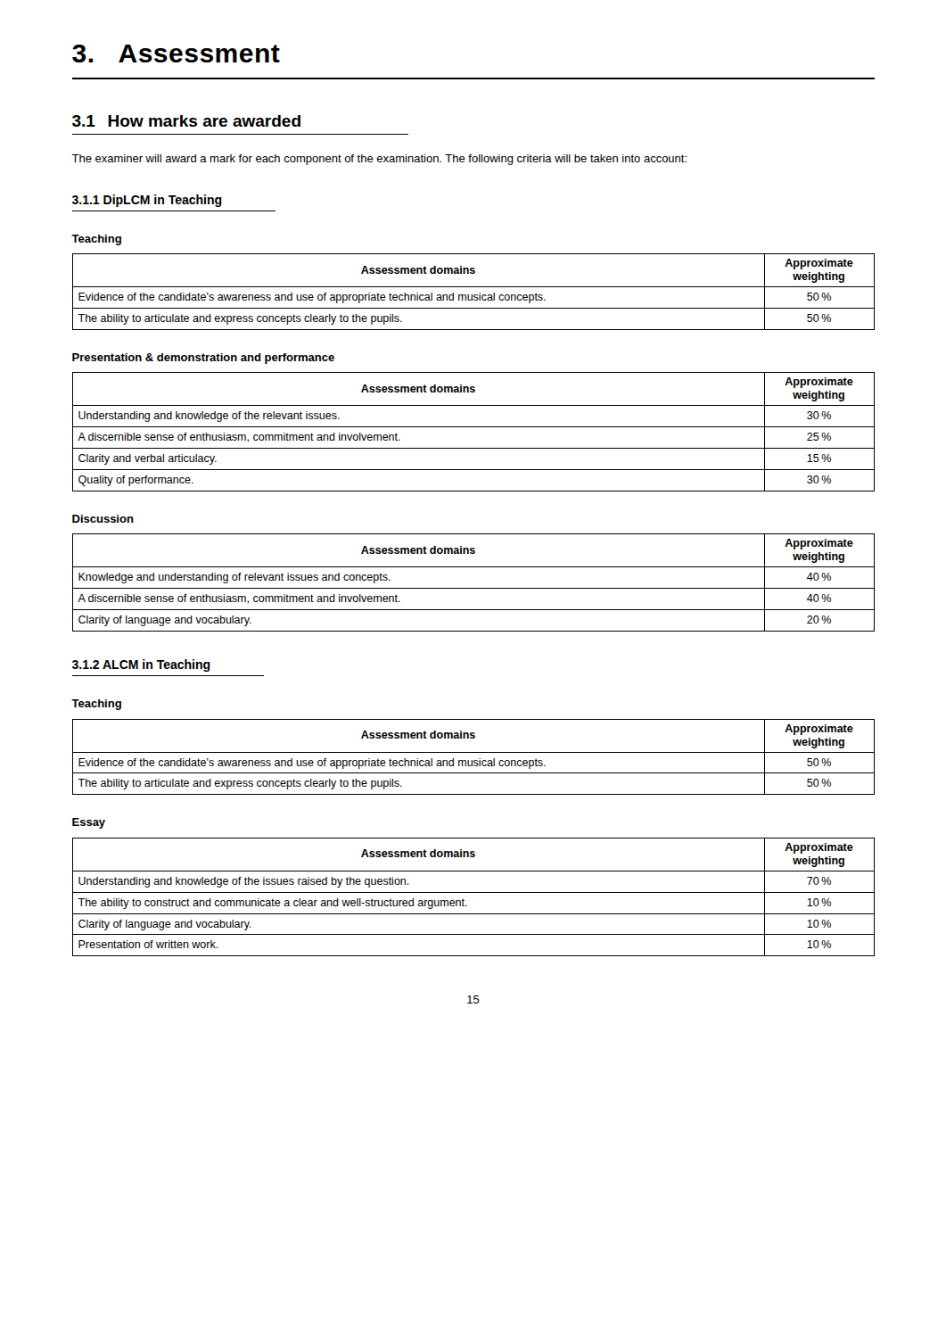3. Assessment
3.1 How marks are awarded
The examiner will award a mark for each component of the examination. The following criteria will be taken into account:
3.1.1 DipLCM in Teaching
Teaching
| Assessment domains | Approximate weighting |
| --- | --- |
| Evidence of the candidate’s awareness and use of appropriate technical and musical concepts. | 50 % |
| The ability to articulate and express concepts clearly to the pupils. | 50 % |
Presentation & demonstration and performance
| Assessment domains | Approximate weighting |
| --- | --- |
| Understanding and knowledge of the relevant issues. | 30 % |
| A discernible sense of enthusiasm, commitment and involvement. | 25 % |
| Clarity and verbal articulacy. | 15 % |
| Quality of performance. | 30 % |
Discussion
| Assessment domains | Approximate weighting |
| --- | --- |
| Knowledge and understanding of relevant issues and concepts. | 40 % |
| A discernible sense of enthusiasm, commitment and involvement. | 40 % |
| Clarity of language and vocabulary. | 20 % |
3.1.2 ALCM in Teaching
Teaching
| Assessment domains | Approximate weighting |
| --- | --- |
| Evidence of the candidate’s awareness and use of appropriate technical and musical concepts. | 50 % |
| The ability to articulate and express concepts clearly to the pupils. | 50 % |
Essay
| Assessment domains | Approximate weighting |
| --- | --- |
| Understanding and knowledge of the issues raised by the question. | 70 % |
| The ability to construct and communicate a clear and well-structured argument. | 10 % |
| Clarity of language and vocabulary. | 10 % |
| Presentation of written work. | 10 % |
15